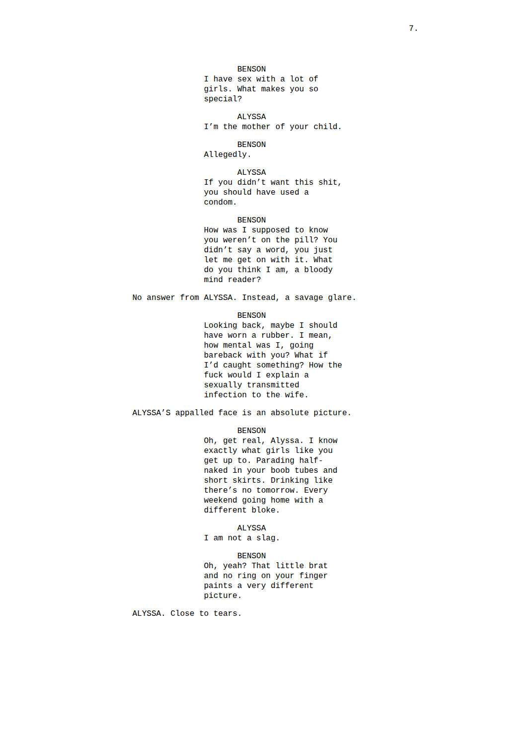7.
Benson
I have sex with a lot of girls. What makes you so special?
Alyssa
I’m the mother of your child.
Benson
Allegedly.
Alyssa
If you didn’t want this shit, you should have used a condom.
Benson
How was I supposed to know you weren’t on the pill? You didn’t say a word, you just let me get on with it. What do you think I am, a bloody mind reader?
No answer from ALYSSA. Instead, a savage glare.
Benson
Looking back, maybe I should have worn a rubber. I mean, how mental was I, going bareback with you? What if I’d caught something? How the fuck would I explain a sexually transmitted infection to the wife.
ALYSSA’S appalled face is an absolute picture.
Benson
Oh, get real, Alyssa. I know exactly what girls like you get up to. Parading half-naked in your boob tubes and short skirts. Drinking like there’s no tomorrow. Every weekend going home with a different bloke.
Alyssa
I am not a slag.
Benson
Oh, yeah? That little brat and no ring on your finger paints a very different picture.
ALYSSA. Close to tears.